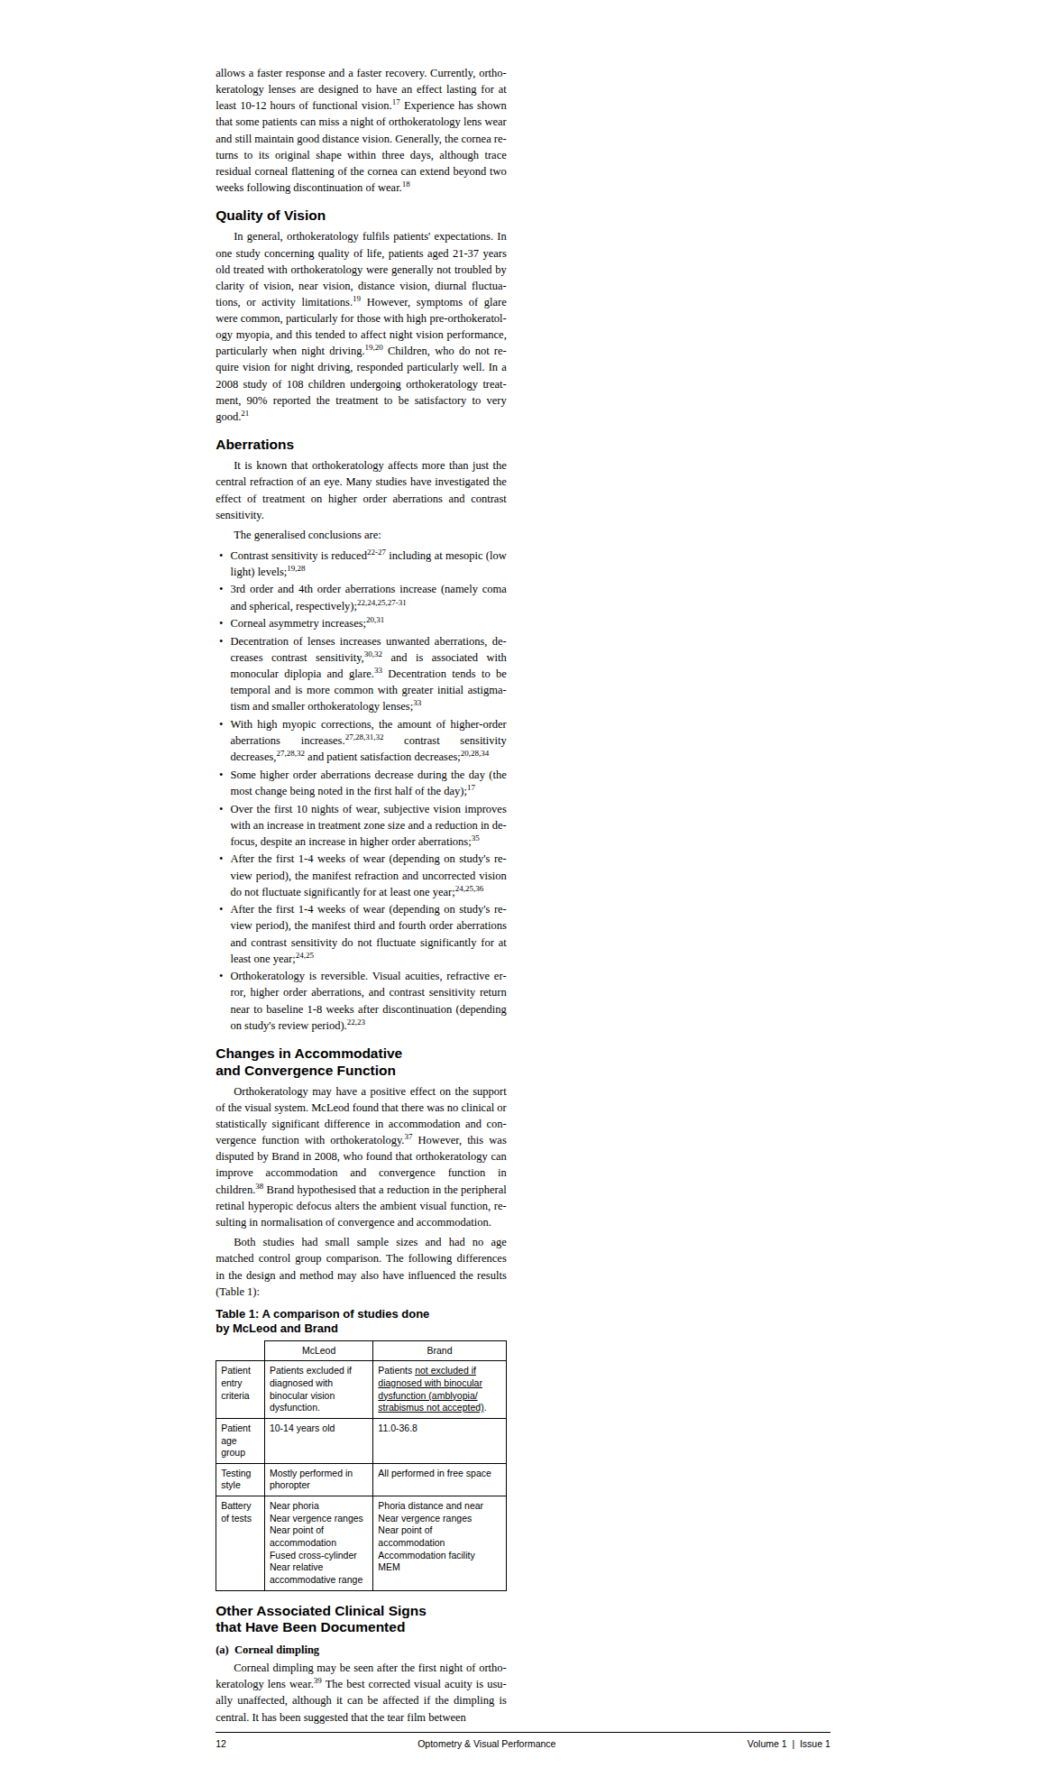allows a faster response and a faster recovery. Currently, orthokeratology lenses are designed to have an effect lasting for at least 10-12 hours of functional vision.17 Experience has shown that some patients can miss a night of orthokeratology lens wear and still maintain good distance vision. Generally, the cornea returns to its original shape within three days, although trace residual corneal flattening of the cornea can extend beyond two weeks following discontinuation of wear.18
Quality of Vision
In general, orthokeratology fulfils patients' expectations. In one study concerning quality of life, patients aged 21-37 years old treated with orthokeratology were generally not troubled by clarity of vision, near vision, distance vision, diurnal fluctuations, or activity limitations.19 However, symptoms of glare were common, particularly for those with high pre-orthokeratology myopia, and this tended to affect night vision performance, particularly when night driving.19,20 Children, who do not require vision for night driving, responded particularly well. In a 2008 study of 108 children undergoing orthokeratology treatment, 90% reported the treatment to be satisfactory to very good.21
Aberrations
It is known that orthokeratology affects more than just the central refraction of an eye. Many studies have investigated the effect of treatment on higher order aberrations and contrast sensitivity.
The generalised conclusions are:
Contrast sensitivity is reduced22-27 including at mesopic (low light) levels;19,28
3rd order and 4th order aberrations increase (namely coma and spherical, respectively);22,24,25,27-31
Corneal asymmetry increases;20,31
Decentration of lenses increases unwanted aberrations, decreases contrast sensitivity,30,32 and is associated with monocular diplopia and glare.33 Decentration tends to be temporal and is more common with greater initial astigmatism and smaller orthokeratology lenses;33
With high myopic corrections, the amount of higher-order aberrations increases.27,28,31,32 contrast sensitivity decreases,27,28,32 and patient satisfaction decreases;20,28,34
Some higher order aberrations decrease during the day (the most change being noted in the first half of the day);17
Over the first 10 nights of wear, subjective vision improves with an increase in treatment zone size and a reduction in defocus, despite an increase in higher order aberrations;35
After the first 1-4 weeks of wear (depending on study's review period), the manifest refraction and uncorrected vision do not fluctuate significantly for at least one year;24,25,36
After the first 1-4 weeks of wear (depending on study's review period), the manifest third and fourth order aberrations and contrast sensitivity do not fluctuate significantly for at least one year;24,25
Orthokeratology is reversible. Visual acuities, refractive error, higher order aberrations, and contrast sensitivity return near to baseline 1-8 weeks after discontinuation (depending on study's review period).22,23
Changes in Accommodative
and Convergence Function
Orthokeratology may have a positive effect on the support of the visual system. McLeod found that there was no clinical or statistically significant difference in accommodation and convergence function with orthokeratology.37 However, this was disputed by Brand in 2008, who found that orthokeratology can improve accommodation and convergence function in children.38 Brand hypothesised that a reduction in the peripheral retinal hyperopic defocus alters the ambient visual function, resulting in normalisation of convergence and accommodation.
Both studies had small sample sizes and had no age matched control group comparison. The following differences in the design and method may also have influenced the results (Table 1):
Table 1: A comparison of studies done
by McLeod and Brand
| | McLeod | Brand |
| --- | --- | --- |
| Patient entry criteria | Patients excluded if diagnosed with binocular vision dysfunction. | Patients not excluded if diagnosed with binocular dysfunction (amblyopia/ strabismus not accepted) . |
| Patient age group | 10-14 years old | 11.0-36.8 |
| Testing style | Mostly performed in phoropter | All performed in free space |
| Battery of tests | Near phoria Near vergence ranges Near point of accommodation Fused cross-cylinder Near relative accommodative range | Phoria distance and near Near vergence ranges Near point of accommodation Accommodation facility MEM |
Other Associated Clinical Signs
that Have Been Documented
(a) Corneal dimpling
Corneal dimpling may be seen after the first night of orthokeratology lens wear.39 The best corrected visual acuity is usually unaffected, although it can be affected if the dimpling is central. It has been suggested that the tear film between
12 Optometry & Visual Performance Volume 1 | Issue 1